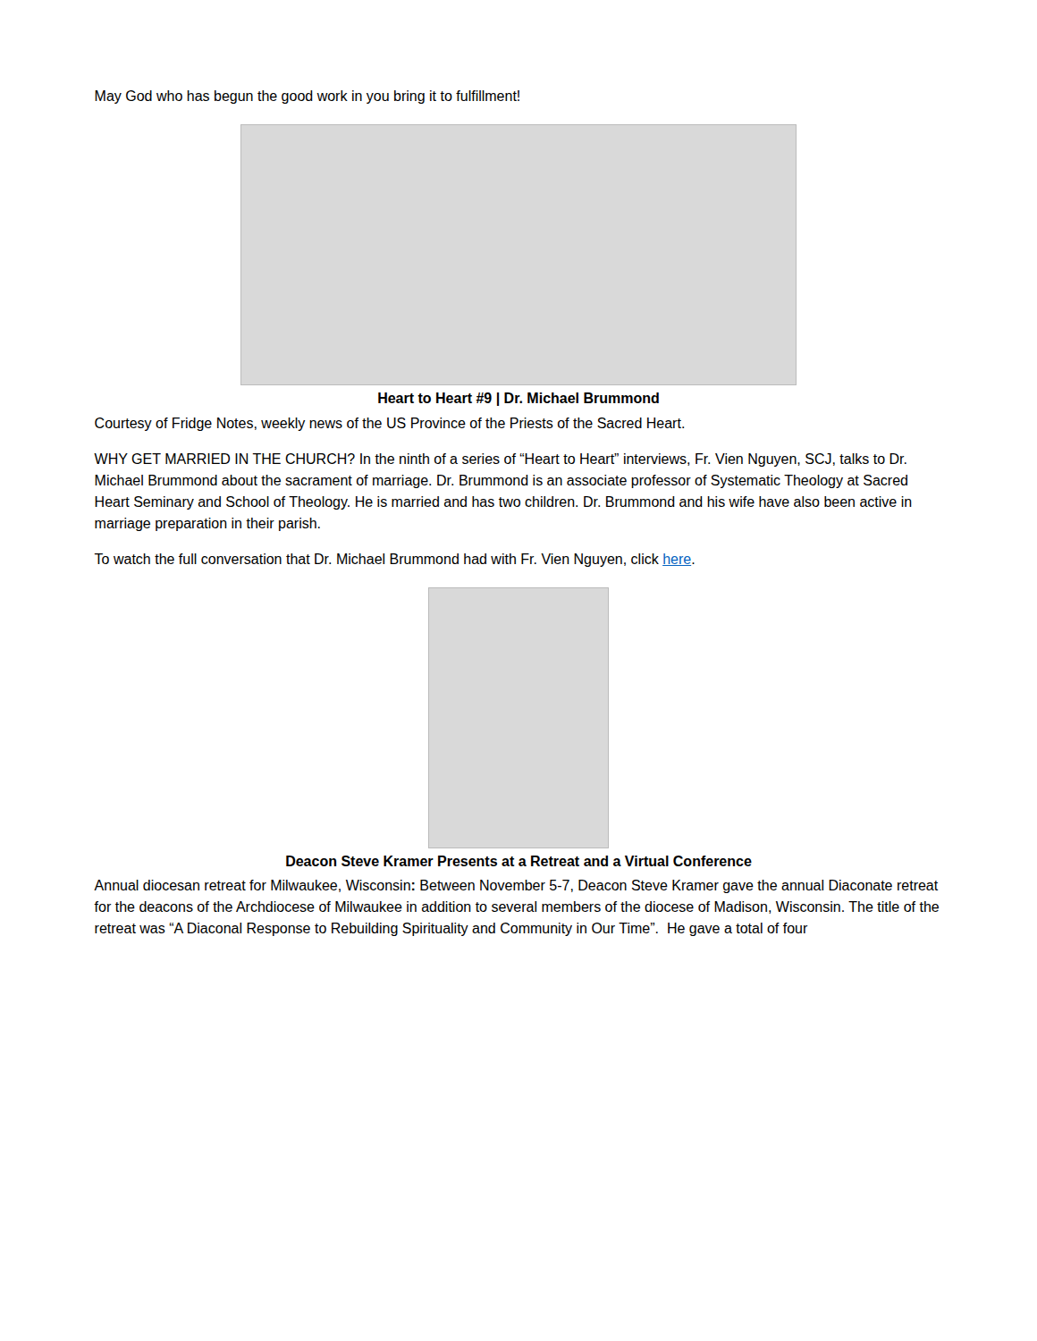May God who has begun the good work in you bring it to fulfillment!
Heart to Heart #9 | Dr. Michael Brummond
Courtesy of Fridge Notes, weekly news of the US Province of the Priests of the Sacred Heart.
WHY GET MARRIED IN THE CHURCH? In the ninth of a series of “Heart to Heart” interviews, Fr. Vien Nguyen, SCJ, talks to Dr. Michael Brummond about the sacrament of marriage. Dr. Brummond is an associate professor of Systematic Theology at Sacred Heart Seminary and School of Theology. He is married and has two children. Dr. Brummond and his wife have also been active in marriage preparation in their parish.
To watch the full conversation that Dr. Michael Brummond had with Fr. Vien Nguyen, click here.
Deacon Steve Kramer Presents at a Retreat and a Virtual Conference
Annual diocesan retreat for Milwaukee, Wisconsin: Between November 5-7, Deacon Steve Kramer gave the annual Diaconate retreat for the deacons of the Archdiocese of Milwaukee in addition to several members of the diocese of Madison, Wisconsin. The title of the retreat was “A Diaconal Response to Rebuilding Spirituality and Community in Our Time”. He gave a total of four